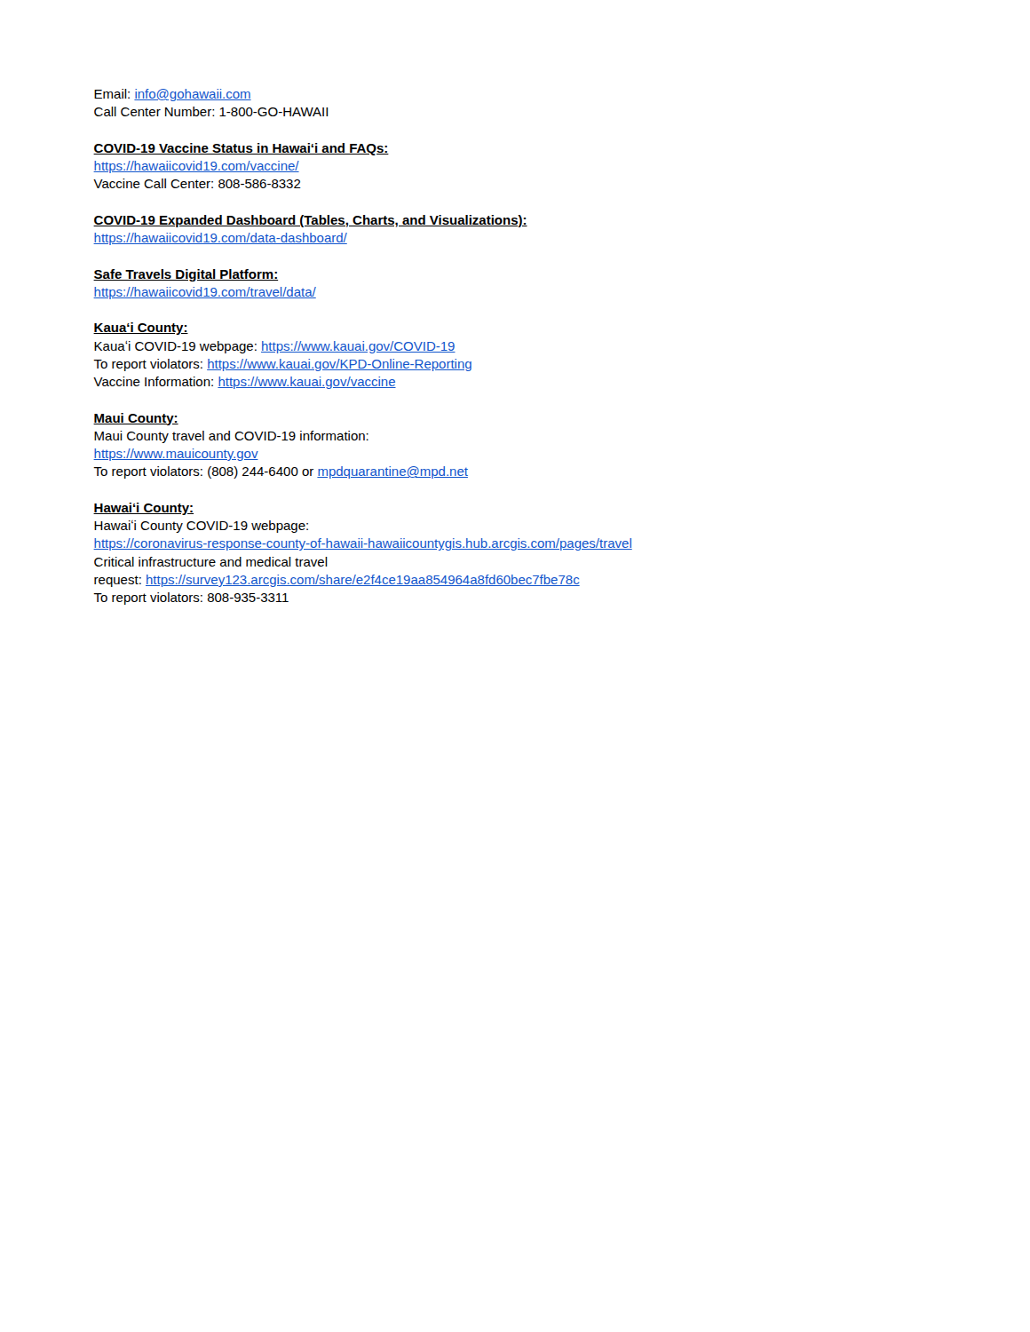Email: info@gohawaii.com
Call Center Number: 1-800-GO-HAWAII
COVID-19 Vaccine Status in Hawaiʻi and FAQs:
https://hawaiicovid19.com/vaccine/
Vaccine Call Center: 808-586-8332
COVID-19 Expanded Dashboard (Tables, Charts, and Visualizations):
https://hawaiicovid19.com/data-dashboard/
Safe Travels Digital Platform:
https://hawaiicovid19.com/travel/data/
Kauaʻi County:
Kauaʻi COVID-19 webpage: https://www.kauai.gov/COVID-19
To report violators: https://www.kauai.gov/KPD-Online-Reporting
Vaccine Information: https://www.kauai.gov/vaccine
Maui County:
Maui County travel and COVID-19 information:
https://www.mauicounty.gov
To report violators: (808) 244-6400 or mpdquarantine@mpd.net
Hawaiʻi County:
Hawaiʻi County COVID-19 webpage:
https://coronavirus-response-county-of-hawaii-hawaiicountygis.hub.arcgis.com/pages/travel
Critical infrastructure and medical travel
request: https://survey123.arcgis.com/share/e2f4ce19aa854964a8fd60bec7fbe78c
To report violators: 808-935-3311